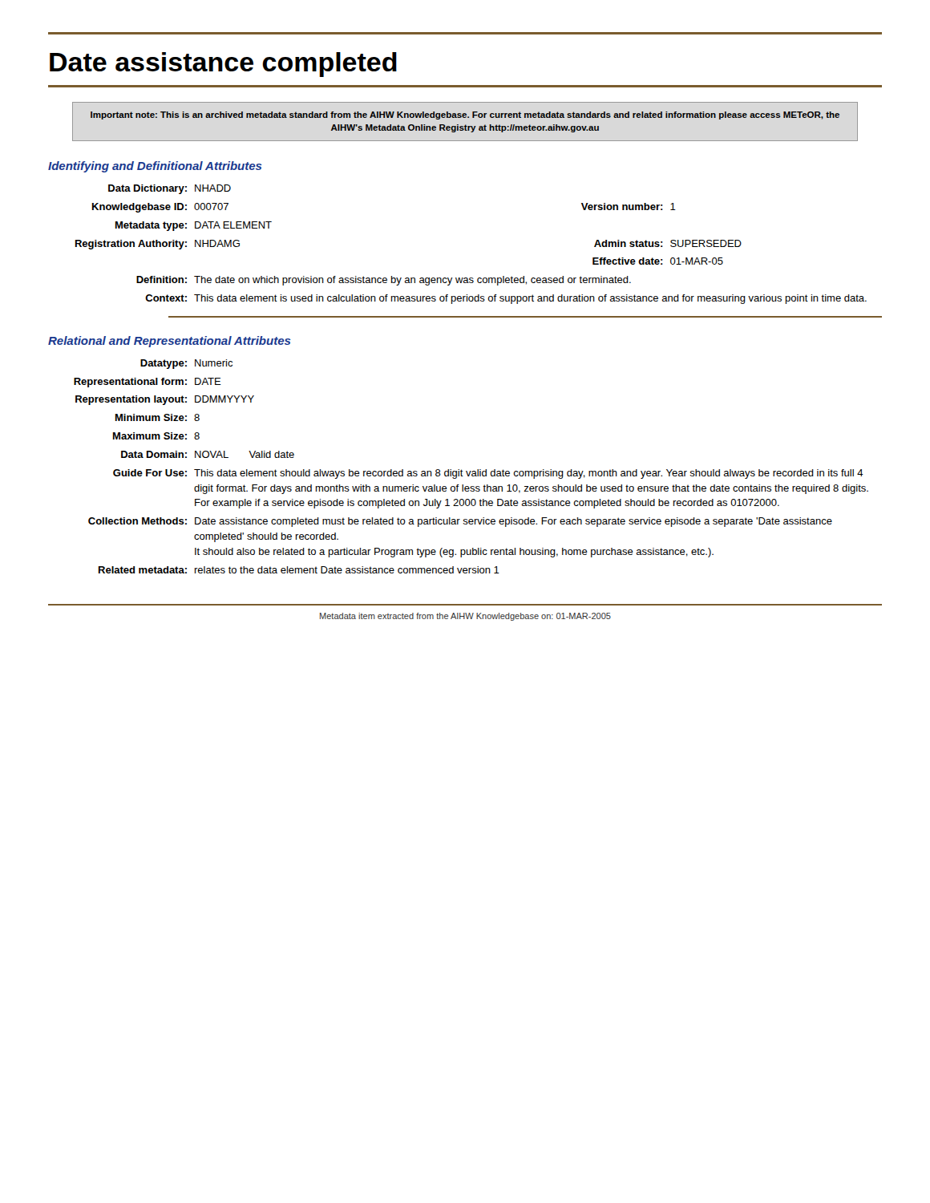Date assistance completed
Important note: This is an archived metadata standard from the AIHW Knowledgebase. For current metadata standards and related information please access METeOR, the AIHW's Metadata Online Registry at http://meteor.aihw.gov.au
Identifying and Definitional Attributes
| Data Dictionary: | NHADD | | |
| Knowledgebase ID: | 000707 | Version number: | 1 |
| Metadata type: | DATA ELEMENT | | |
| Registration Authority: | NHDAMG | Admin status: | SUPERSEDED |
| | | Effective date: | 01-MAR-05 |
| Definition: | The date on which provision of assistance by an agency was completed, ceased or terminated. |
| Context: | This data element is used in calculation of measures of periods of support and duration of assistance and for measuring various point in time data. |
Relational and Representational Attributes
| Datatype: | Numeric |
| Representational form: | DATE |
| Representation layout: | DDMMYYYY |
| Minimum Size: | 8 |
| Maximum Size: | 8 |
| Data Domain: | NOVAL Valid date |
| Guide For Use: | This data element should always be recorded as an 8 digit valid date comprising day, month and year. Year should always be recorded in its full 4 digit format. For days and months with a numeric value of less than 10, zeros should be used to ensure that the date contains the required 8 digits. For example if a service episode is completed on July 1 2000 the Date assistance completed should be recorded as 01072000. |
| Collection Methods: | Date assistance completed must be related to a particular service episode. For each separate service episode a separate 'Date assistance completed' should be recorded. It should also be related to a particular Program type (eg. public rental housing, home purchase assistance, etc.). |
| Related metadata: | relates to the data element Date assistance commenced version 1 |
Metadata item extracted from the AIHW Knowledgebase on: 01-MAR-2005